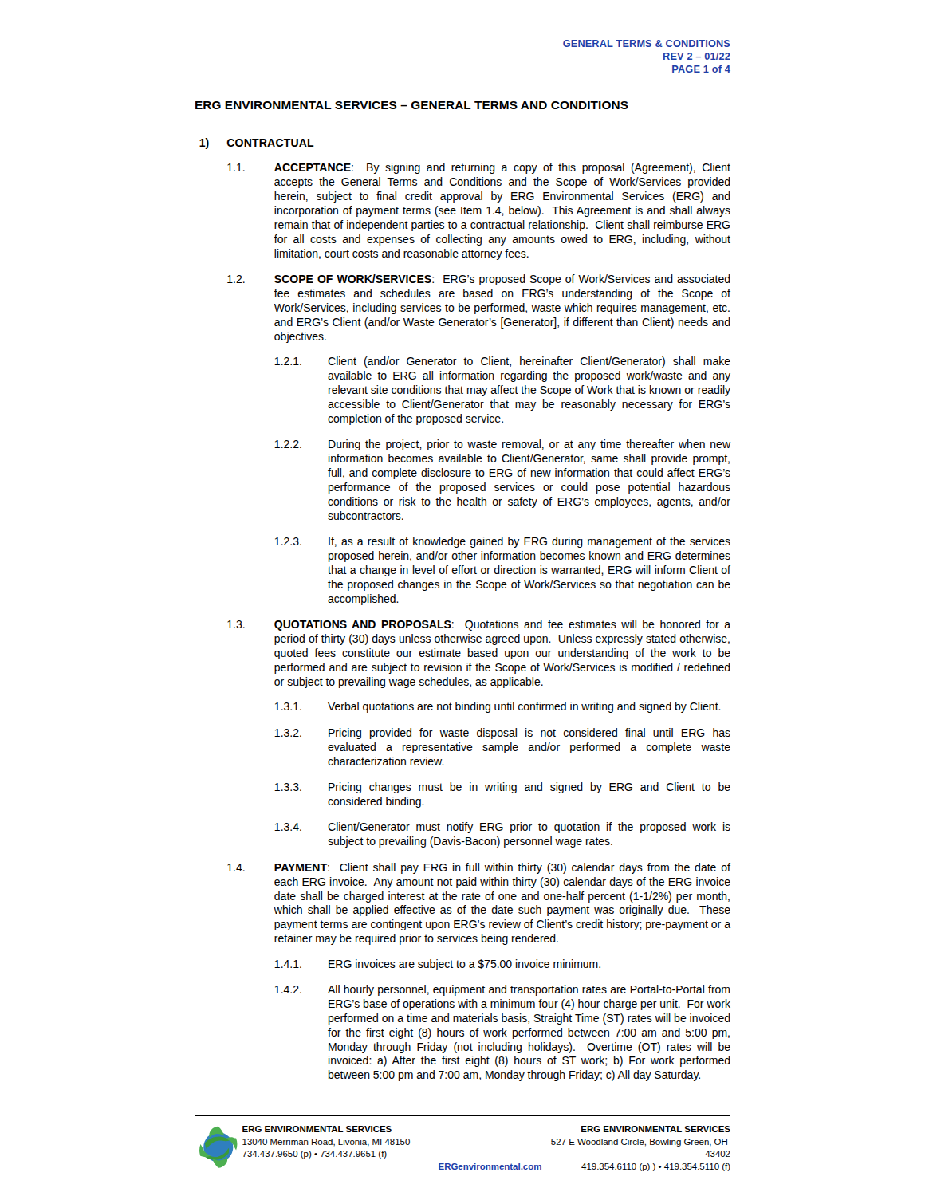GENERAL TERMS & CONDITIONS
REV 2 – 01/22
PAGE 1 of 4
ERG ENVIRONMENTAL SERVICES – GENERAL TERMS AND CONDITIONS
CONTRACTUAL
ACCEPTANCE: By signing and returning a copy of this proposal (Agreement), Client accepts the General Terms and Conditions and the Scope of Work/Services provided herein, subject to final credit approval by ERG Environmental Services (ERG) and incorporation of payment terms (see Item 1.4, below). This Agreement is and shall always remain that of independent parties to a contractual relationship. Client shall reimburse ERG for all costs and expenses of collecting any amounts owed to ERG, including, without limitation, court costs and reasonable attorney fees.
SCOPE OF WORK/SERVICES: ERG’s proposed Scope of Work/Services and associated fee estimates and schedules are based on ERG’s understanding of the Scope of Work/Services, including services to be performed, waste which requires management, etc. and ERG’s Client (and/or Waste Generator’s [Generator], if different than Client) needs and objectives.
Client (and/or Generator to Client, hereinafter Client/Generator) shall make available to ERG all information regarding the proposed work/waste and any relevant site conditions that may affect the Scope of Work that is known or readily accessible to Client/Generator that may be reasonably necessary for ERG’s completion of the proposed service.
During the project, prior to waste removal, or at any time thereafter when new information becomes available to Client/Generator, same shall provide prompt, full, and complete disclosure to ERG of new information that could affect ERG’s performance of the proposed services or could pose potential hazardous conditions or risk to the health or safety of ERG’s employees, agents, and/or subcontractors.
If, as a result of knowledge gained by ERG during management of the services proposed herein, and/or other information becomes known and ERG determines that a change in level of effort or direction is warranted, ERG will inform Client of the proposed changes in the Scope of Work/Services so that negotiation can be accomplished.
QUOTATIONS AND PROPOSALS: Quotations and fee estimates will be honored for a period of thirty (30) days unless otherwise agreed upon. Unless expressly stated otherwise, quoted fees constitute our estimate based upon our understanding of the work to be performed and are subject to revision if the Scope of Work/Services is modified / redefined or subject to prevailing wage schedules, as applicable.
Verbal quotations are not binding until confirmed in writing and signed by Client.
Pricing provided for waste disposal is not considered final until ERG has evaluated a representative sample and/or performed a complete waste characterization review.
Pricing changes must be in writing and signed by ERG and Client to be considered binding.
Client/Generator must notify ERG prior to quotation if the proposed work is subject to prevailing (Davis-Bacon) personnel wage rates.
PAYMENT: Client shall pay ERG in full within thirty (30) calendar days from the date of each ERG invoice. Any amount not paid within thirty (30) calendar days of the ERG invoice date shall be charged interest at the rate of one and one-half percent (1-1/2%) per month, which shall be applied effective as of the date such payment was originally due. These payment terms are contingent upon ERG’s review of Client’s credit history; pre-payment or a retainer may be required prior to services being rendered.
ERG invoices are subject to a $75.00 invoice minimum.
All hourly personnel, equipment and transportation rates are Portal-to-Portal from ERG’s base of operations with a minimum four (4) hour charge per unit. For work performed on a time and materials basis, Straight Time (ST) rates will be invoiced for the first eight (8) hours of work performed between 7:00 am and 5:00 pm, Monday through Friday (not including holidays). Overtime (OT) rates will be invoiced: a) After the first eight (8) hours of ST work; b) For work performed between 5:00 pm and 7:00 am, Monday through Friday; c) All day Saturday.
| | ERG ENVIRONMENTAL SERVICES | | ERG ENVIRONMENTAL SERVICES |
| 13040 Merriman Road, Livonia, MI 48150 734.437.9650 (p) • 734.437.9651 (f) | ERGenvironmental.com | 527 E Woodland Circle, Bowling Green, OH 43402 419.354.6110 (p) ) • 419.354.5110 (f) |